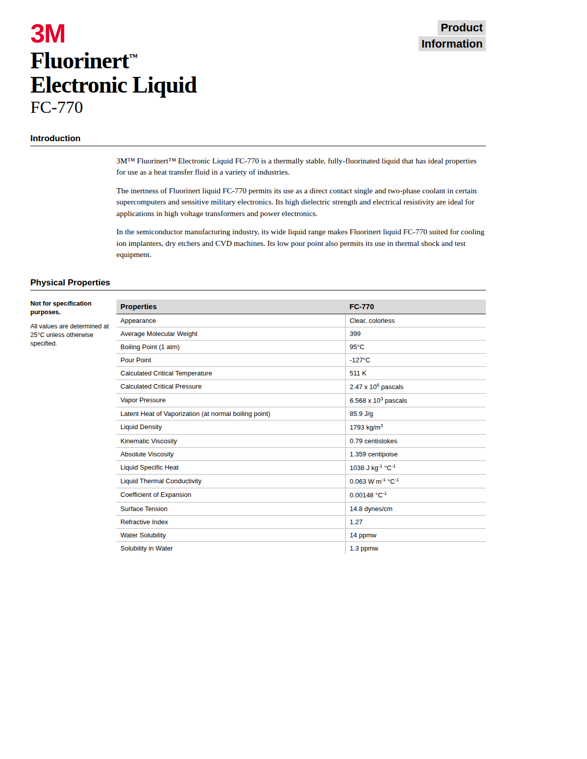Product
Information
3M
Fluorinert™
Electronic Liquid
FC-770
Introduction
3M™ Fluorinert™ Electronic Liquid FC-770 is a thermally stable, fully-fluorinated liquid that has ideal properties for use as a heat transfer fluid in a variety of industries.
The inertness of Fluorinert liquid FC-770 permits its use as a direct contact single and two-phase coolant in certain supercomputers and sensitive military electronics. Its high dielectric strength and electrical resistivity are ideal for applications in high voltage transformers and power electronics.
In the semiconductor manufacturing industry, its wide liquid range makes Fluorinert liquid FC-770 suited for cooling ion implanters, dry etchers and CVD machines. Its low pour point also permits its use in thermal shock and test equipment.
Physical Properties
Not for specification purposes.
All values are determined at 25°C unless otherwise specified.
| Properties | FC-770 |
| --- | --- |
| Appearance | Clear, colorless |
| Average Molecular Weight | 399 |
| Boiling Point (1 atm) | 95°C |
| Pour Point | -127°C |
| Calculated Critical Temperature | 511 K |
| Calculated Critical Pressure | 2.47 x 10 6 pascals |
| Vapor Pressure | 6.568 x 10 3 pascals |
| Latent Heat of Vaporization (at normal boiling point) | 85.9 J/g |
| Liquid Density | 1793 kg/m 3 |
| Kinematic Viscosity | 0.79 centistokes |
| Absolute Viscosity | 1.359 centipoise |
| Liquid Specific Heat | 1038 J kg -1 °C -1 |
| Liquid Thermal Conductivity | 0.063 W m -1 °C -1 |
| Coefficient of Expansion | 0.00148 °C -1 |
| Surface Tension | 14.8 dynes/cm |
| Refractive Index | 1.27 |
| Water Solubility | 14 ppmw |
| Solubility in Water | 1.3 ppmw |